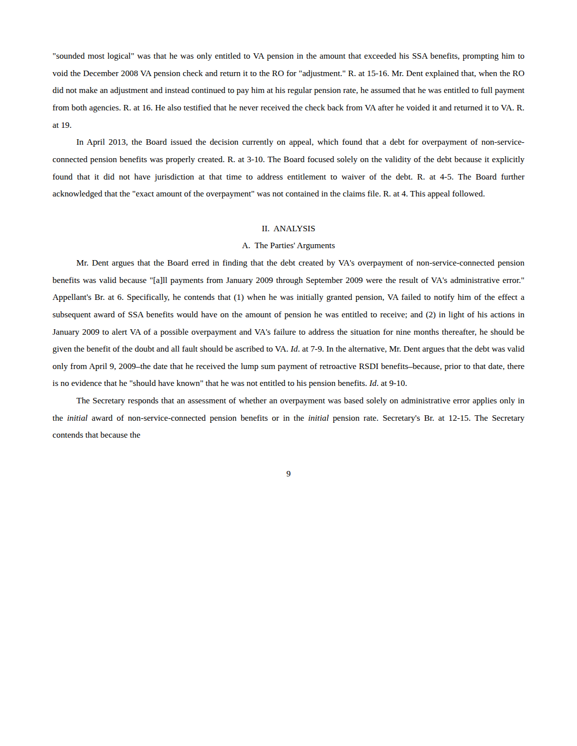"sounded most logical" was that he was only entitled to VA pension in the amount that exceeded his SSA benefits, prompting him to void the December 2008 VA pension check and return it to the RO for "adjustment." R. at 15-16. Mr. Dent explained that, when the RO did not make an adjustment and instead continued to pay him at his regular pension rate, he assumed that he was entitled to full payment from both agencies. R. at 16. He also testified that he never received the check back from VA after he voided it and returned it to VA. R. at 19.
In April 2013, the Board issued the decision currently on appeal, which found that a debt for overpayment of non-service-connected pension benefits was properly created. R. at 3-10. The Board focused solely on the validity of the debt because it explicitly found that it did not have jurisdiction at that time to address entitlement to waiver of the debt. R. at 4-5. The Board further acknowledged that the "exact amount of the overpayment" was not contained in the claims file. R. at 4. This appeal followed.
II. ANALYSIS
A. The Parties' Arguments
Mr. Dent argues that the Board erred in finding that the debt created by VA's overpayment of non-service-connected pension benefits was valid because "[a]ll payments from January 2009 through September 2009 were the result of VA's administrative error." Appellant's Br. at 6. Specifically, he contends that (1) when he was initially granted pension, VA failed to notify him of the effect a subsequent award of SSA benefits would have on the amount of pension he was entitled to receive; and (2) in light of his actions in January 2009 to alert VA of a possible overpayment and VA's failure to address the situation for nine months thereafter, he should be given the benefit of the doubt and all fault should be ascribed to VA. Id. at 7-9. In the alternative, Mr. Dent argues that the debt was valid only from April 9, 2009–the date that he received the lump sum payment of retroactive RSDI benefits–because, prior to that date, there is no evidence that he "should have known" that he was not entitled to his pension benefits. Id. at 9-10.
The Secretary responds that an assessment of whether an overpayment was based solely on administrative error applies only in the initial award of non-service-connected pension benefits or in the initial pension rate. Secretary's Br. at 12-15. The Secretary contends that because the
9